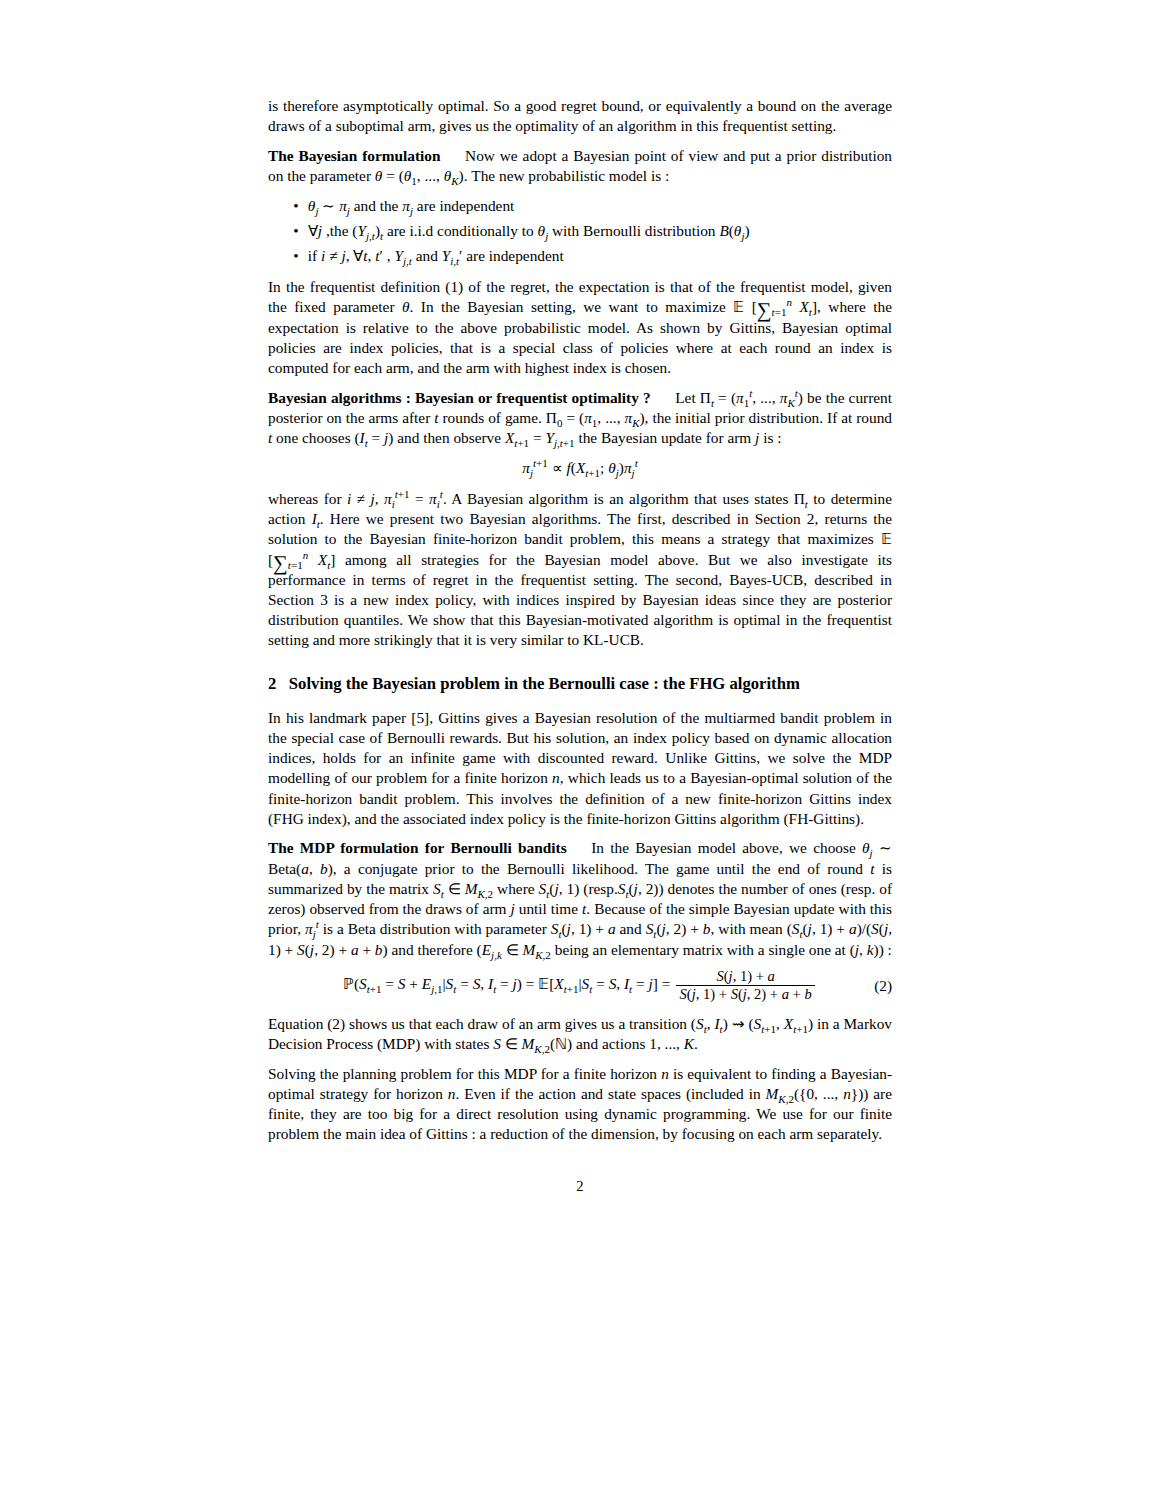is therefore asymptotically optimal. So a good regret bound, or equivalently a bound on the average draws of a suboptimal arm, gives us the optimality of an algorithm in this frequentist setting.
The Bayesian formulation Now we adopt a Bayesian point of view and put a prior distribution on the parameter θ = (θ1, ..., θK). The new probabilistic model is :
θj ∼ πj and the πj are independent
∀j ,the (Yj,t)t are i.i.d conditionally to θj with Bernoulli distribution B(θj)
if i ≠ j, ∀t, t′ , Yj,t and Yi,t′ are independent
In the frequentist definition (1) of the regret, the expectation is that of the frequentist model, given the fixed parameter θ. In the Bayesian setting, we want to maximize 𝔼 [∑t=1n Xt], where the expectation is relative to the above probabilistic model. As shown by Gittins, Bayesian optimal policies are index policies, that is a special class of policies where at each round an index is computed for each arm, and the arm with highest index is chosen.
Bayesian algorithms : Bayesian or frequentist optimality ? Let Πt = (π1t, ..., πKt) be the current posterior on the arms after t rounds of game. Π0 = (π1, ..., πK), the initial prior distribution. If at round t one chooses (It = j) and then observe Xt+1 = Yj,t+1 the Bayesian update for arm j is :
πjt+1 ∝ f(Xt+1; θj)πjt
whereas for i ≠ j, πit+1 = πit. A Bayesian algorithm is an algorithm that uses states Πt to determine action It. Here we present two Bayesian algorithms. The first, described in Section 2, returns the solution to the Bayesian finite-horizon bandit problem, this means a strategy that maximizes 𝔼 [∑t=1n Xt] among all strategies for the Bayesian model above. But we also investigate its performance in terms of regret in the frequentist setting. The second, Bayes-UCB, described in Section 3 is a new index policy, with indices inspired by Bayesian ideas since they are posterior distribution quantiles. We show that this Bayesian-motivated algorithm is optimal in the frequentist setting and more strikingly that it is very similar to KL-UCB.
2 Solving the Bayesian problem in the Bernoulli case : the FHG algorithm
In his landmark paper [5], Gittins gives a Bayesian resolution of the multiarmed bandit problem in the special case of Bernoulli rewards. But his solution, an index policy based on dynamic allocation indices, holds for an infinite game with discounted reward. Unlike Gittins, we solve the MDP modelling of our problem for a finite horizon n, which leads us to a Bayesian-optimal solution of the finite-horizon bandit problem. This involves the definition of a new finite-horizon Gittins index (FHG index), and the associated index policy is the finite-horizon Gittins algorithm (FH-Gittins).
The MDP formulation for Bernoulli bandits In the Bayesian model above, we choose θj ∼ Beta(a, b), a conjugate prior to the Bernoulli likelihood. The game until the end of round t is summarized by the matrix St ∈ MK,2 where St(j, 1) (resp.St(j, 2)) denotes the number of ones (resp. of zeros) observed from the draws of arm j until time t. Because of the simple Bayesian update with this prior, πjt is a Beta distribution with parameter St(j, 1) + a and St(j, 2) + b, with mean (St(j, 1) + a)/(S(j, 1) + S(j, 2) + a + b) and therefore (Ej,k ∈ MK,2 being an elementary matrix with a single one at (j, k)) :
ℙ(St+1 = S + Ej,1|St = S, It = j) = 𝔼[Xt+1|St = S, It = j] = S(j, 1) + a S(j, 1) + S(j, 2) + a + b (2)
Equation (2) shows us that each draw of an arm gives us a transition (St, It) ⇝ (St+1, Xt+1) in a Markov Decision Process (MDP) with states S ∈ MK,2(ℕ) and actions 1, ..., K.
Solving the planning problem for this MDP for a finite horizon n is equivalent to finding a Bayesian-optimal strategy for horizon n. Even if the action and state spaces (included in MK,2({0, ..., n})) are finite, they are too big for a direct resolution using dynamic programming. We use for our finite problem the main idea of Gittins : a reduction of the dimension, by focusing on each arm separately.
2